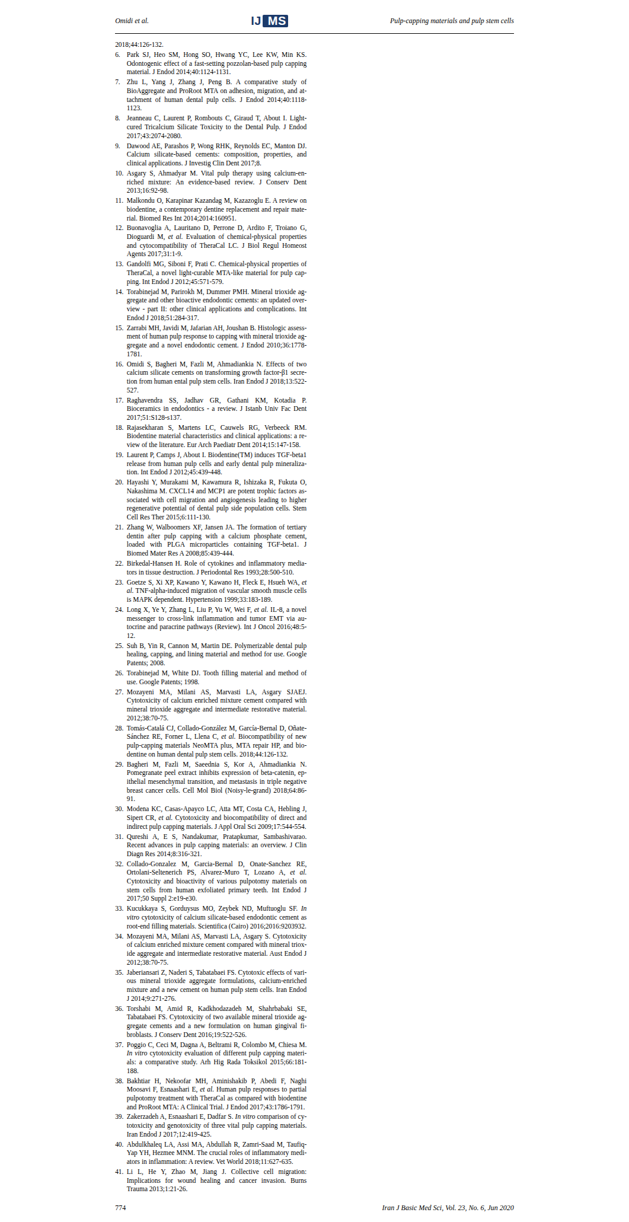Omidi et al.
IJ MS
Pulp-capping materials and pulp stem cells
2018;44:126-132.
Park SJ, Heo SM, Hong SO, Hwang YC, Lee KW, Min KS. Odontogenic effect of a fast-setting pozzolan-based pulp capping material. J Endod 2014;40:1124-1131.
Zhu L, Yang J, Zhang J, Peng B. A comparative study of BioAggregate and ProRoot MTA on adhesion, migration, and attachment of human dental pulp cells. J Endod 2014;40:1118-1123.
Jeanneau C, Laurent P, Rombouts C, Giraud T, About I. Light-cured Tricalcium Silicate Toxicity to the Dental Pulp. J Endod 2017;43:2074-2080.
Dawood AE, Parashos P, Wong RHK, Reynolds EC, Manton DJ. Calcium silicate-based cements: composition, properties, and clinical applications. J Investig Clin Dent 2017;8.
Asgary S, Ahmadyar M. Vital pulp therapy using calcium-enriched mixture: An evidence-based review. J Conserv Dent 2013;16:92-98.
Malkondu O, Karapinar Kazandag M, Kazazoglu E. A review on biodentine, a contemporary dentine replacement and repair material. Biomed Res Int 2014;2014:160951.
Buonavoglia A, Lauritano D, Perrone D, Ardito F, Troiano G, Dioguardi M, et al. Evaluation of chemical-physical properties and cytocompatibility of TheraCal LC. J Biol Regul Homeost Agents 2017;31:1-9.
Gandolfi MG, Siboni F, Prati C. Chemical-physical properties of TheraCal, a novel light-curable MTA-like material for pulp capping. Int Endod J 2012;45:571-579.
Torabinejad M, Parirokh M, Dummer PMH. Mineral trioxide aggregate and other bioactive endodontic cements: an updated overview - part II: other clinical applications and complications. Int Endod J 2018;51:284-317.
Zarrabi MH, Javidi M, Jafarian AH, Joushan B. Histologic assessment of human pulp response to capping with mineral trioxide aggregate and a novel endodontic cement. J Endod 2010;36:1778-1781.
Omidi S, Bagheri M, Fazli M, Ahmadiankia N. Effects of two calcium silicate cements on transforming growth factor-β1 secretion from human ental pulp stem cells. Iran Endod J 2018;13:522-527.
Raghavendra SS, Jadhav GR, Gathani KM, Kotadia P. Bioceramics in endodontics - a review. J Istanb Univ Fac Dent 2017;51:S128-s137.
Rajasekharan S, Martens LC, Cauwels RG, Verbeeck RM. Biodentine material characteristics and clinical applications: a review of the literature. Eur Arch Paediatr Dent 2014;15:147-158.
Laurent P, Camps J, About I. Biodentine(TM) induces TGF-beta1 release from human pulp cells and early dental pulp mineralization. Int Endod J 2012;45:439-448.
Hayashi Y, Murakami M, Kawamura R, Ishizaka R, Fukuta O, Nakashima M. CXCL14 and MCP1 are potent trophic factors associated with cell migration and angiogenesis leading to higher regenerative potential of dental pulp side population cells. Stem Cell Res Ther 2015;6:111-130.
Zhang W, Walboomers XF, Jansen JA. The formation of tertiary dentin after pulp capping with a calcium phosphate cement, loaded with PLGA microparticles containing TGF-beta1. J Biomed Mater Res A 2008;85:439-444.
Birkedal-Hansen H. Role of cytokines and inflammatory mediators in tissue destruction. J Periodontal Res 1993;28:500-510.
Goetze S, Xi XP, Kawano Y, Kawano H, Fleck E, Hsueh WA, et al. TNF-alpha-induced migration of vascular smooth muscle cells is MAPK dependent. Hypertension 1999;33:183-189.
Long X, Ye Y, Zhang L, Liu P, Yu W, Wei F, et al. IL-8, a novel messenger to cross-link inflammation and tumor EMT via autocrine and paracrine pathways (Review). Int J Oncol 2016;48:5-12.
Suh B, Yin R, Cannon M, Martin DE. Polymerizable dental pulp healing, capping, and lining material and method for use. Google Patents; 2008.
Torabinejad M, White DJ. Tooth filling material and method of use. Google Patents; 1998.
Mozayeni MA, Milani AS, Marvasti LA, Asgary SJAEJ. Cytotoxicity of calcium enriched mixture cement compared with mineral trioxide aggregate and intermediate restorative material. 2012;38:70-75.
Tomás-Catalá CJ, Collado-González M, García-Bernal D, Oñate-Sánchez RE, Forner L, Llena C, et al. Biocompatibility of new pulp-capping materials NeoMTA plus, MTA repair HP, and biodentine on human dental pulp stem cells. 2018;44:126-132.
Bagheri M, Fazli M, Saeednia S, Kor A, Ahmadiankia N. Pomegranate peel extract inhibits expression of beta-catenin, epithelial mesenchymal transition, and metastasis in triple negative breast cancer cells. Cell Mol Biol (Noisy-le-grand) 2018;64:86-91.
Modena KC, Casas-Apayco LC, Atta MT, Costa CA, Hebling J, Sipert CR, et al. Cytotoxicity and biocompatibility of direct and indirect pulp capping materials. J Appl Oral Sci 2009;17:544-554.
Qureshi A, E S, Nandakumar, Pratapkumar, Sambashivarao. Recent advances in pulp capping materials: an overview. J Clin Diagn Res 2014;8:316-321.
Collado-Gonzalez M, Garcia-Bernal D, Onate-Sanchez RE, Ortolani-Seltenerich PS, Alvarez-Muro T, Lozano A, et al. Cytotoxicity and bioactivity of various pulpotomy materials on stem cells from human exfoliated primary teeth. Int Endod J 2017;50 Suppl 2:e19-e30.
Kucukkaya S, Gorduysus MO, Zeybek ND, Muftuoglu SF. In vitro cytotoxicity of calcium silicate-based endodontic cement as root-end filling materials. Scientifica (Cairo) 2016;2016:9203932.
Mozayeni MA, Milani AS, Marvasti LA, Asgary S. Cytotoxicity of calcium enriched mixture cement compared with mineral trioxide aggregate and intermediate restorative material. Aust Endod J 2012;38:70-75.
Jaberiansari Z, Naderi S, Tabatabaei FS. Cytotoxic effects of various mineral trioxide aggregate formulations, calcium-enriched mixture and a new cement on human pulp stem cells. Iran Endod J 2014;9:271-276.
Torshabi M, Amid R, Kadkhodazadeh M, Shahrbabaki SE, Tabatabaei FS. Cytotoxicity of two available mineral trioxide aggregate cements and a new formulation on human gingival fibroblasts. J Conserv Dent 2016;19:522-526.
Poggio C, Ceci M, Dagna A, Beltrami R, Colombo M, Chiesa M. In vitro cytotoxicity evaluation of different pulp capping materials: a comparative study. Arh Hig Rada Toksikol 2015;66:181-188.
Bakhtiar H, Nekoofar MH, Aminishakib P, Abedi F, Naghi Moosavi F, Esnaashari E, et al. Human pulp responses to partial pulpotomy treatment with TheraCal as compared with biodentine and ProRoot MTA: A Clinical Trial. J Endod 2017;43:1786-1791.
Zakerzadeh A, Esnaashari E, Dadfar S. In vitro comparison of cytotoxicity and genotoxicity of three vital pulp capping materials. Iran Endod J 2017;12:419-425.
Abdulkhaleq LA, Assi MA, Abdullah R, Zamri-Saad M, Taufiq-Yap YH, Hezmee MNM. The crucial roles of inflammatory mediators in inflammation: A review. Vet World 2018;11:627-635.
Li L, He Y, Zhao M, Jiang J. Collective cell migration: Implications for wound healing and cancer invasion. Burns Trauma 2013;1:21-26.
774
Iran J Basic Med Sci, Vol. 23, No. 6, Jun 2020